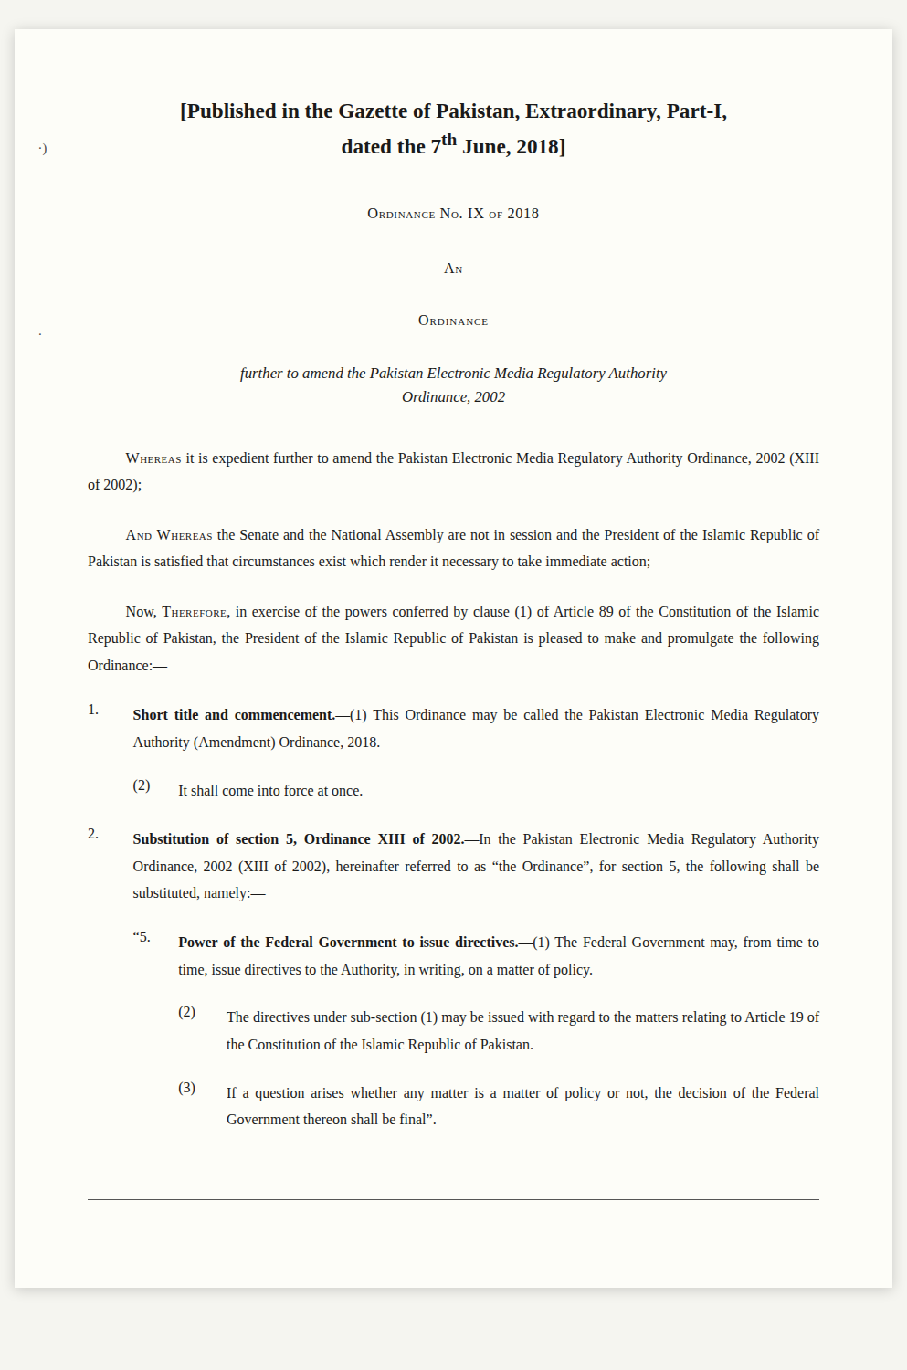·) ·
[Published in the Gazette of Pakistan, Extraordinary, Part-I,
dated the 7th June, 2018]
Ordinance No. IX of 2018
An
Ordinance
further to amend the Pakistan Electronic Media Regulatory Authority
Ordinance, 2002
Whereas it is expedient further to amend the Pakistan Electronic Media Regulatory Authority Ordinance, 2002 (XIII of 2002);
And Whereas the Senate and the National Assembly are not in session and the President of the Islamic Republic of Pakistan is satisfied that circumstances exist which render it necessary to take immediate action;
Now, Therefore, in exercise of the powers conferred by clause (1) of Article 89 of the Constitution of the Islamic Republic of Pakistan, the President of the Islamic Republic of Pakistan is pleased to make and promulgate the following Ordinance:—
1.
Short title and commencement.—(1) This Ordinance may be called the Pakistan Electronic Media Regulatory Authority (Amendment) Ordinance, 2018.
(2)
It shall come into force at once.
2.
Substitution of section 5, Ordinance XIII of 2002.—In the Pakistan Electronic Media Regulatory Authority Ordinance, 2002 (XIII of 2002), hereinafter referred to as “the Ordinance”, for section 5, the following shall be substituted, namely:—
“5.
Power of the Federal Government to issue directives.—(1) The Federal Government may, from time to time, issue directives to the Authority, in writing, on a matter of policy.
(2)
The directives under sub-section (1) may be issued with regard to the matters relating to Article 19 of the Constitution of the Islamic Republic of Pakistan.
(3)
If a question arises whether any matter is a matter of policy or not, the decision of the Federal Government thereon shall be final”.